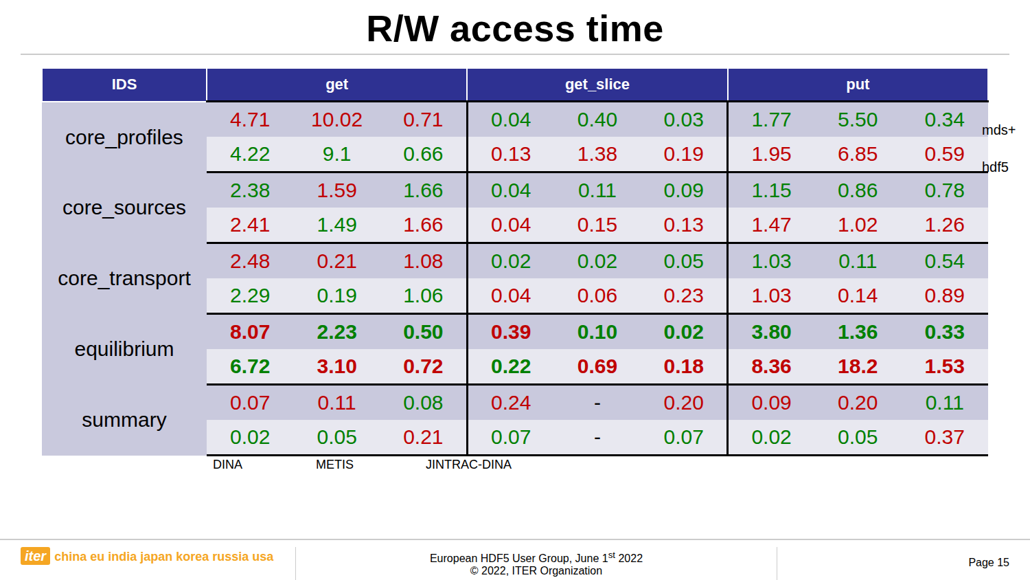R/W access time
mds+ hdf5
| IDS | get | get_slice | put |
| --- | --- | --- | --- |
| core_profiles | 4.71 | 10.02 | 0.71 | 0.04 | 0.40 | 0.03 | 1.77 | 5.50 | 0.34 |
| 4.22 | 9.1 | 0.66 | 0.13 | 1.38 | 0.19 | 1.95 | 6.85 | 0.59 |
| core_sources | 2.38 | 1.59 | 1.66 | 0.04 | 0.11 | 0.09 | 1.15 | 0.86 | 0.78 |
| 2.41 | 1.49 | 1.66 | 0.04 | 0.15 | 0.13 | 1.47 | 1.02 | 1.26 |
| core_transport | 2.48 | 0.21 | 1.08 | 0.02 | 0.02 | 0.05 | 1.03 | 0.11 | 0.54 |
| 2.29 | 0.19 | 1.06 | 0.04 | 0.06 | 0.23 | 1.03 | 0.14 | 0.89 |
| equilibrium | 8.07 | 2.23 | 0.50 | 0.39 | 0.10 | 0.02 | 3.80 | 1.36 | 0.33 |
| 6.72 | 3.10 | 0.72 | 0.22 | 0.69 | 0.18 | 8.36 | 18.2 | 1.53 |
| summary | 0.07 | 0.11 | 0.08 | 0.24 | - | 0.20 | 0.09 | 0.20 | 0.11 |
| 0.02 | 0.05 | 0.21 | 0.07 | - | 0.07 | 0.02 | 0.05 | 0.37 |
DINA METIS JINTRAC-DINA
iter china eu india japan korea russia usa
European HDF5 User Group, June 1st 2022
© 2022, ITER Organization
Page 15